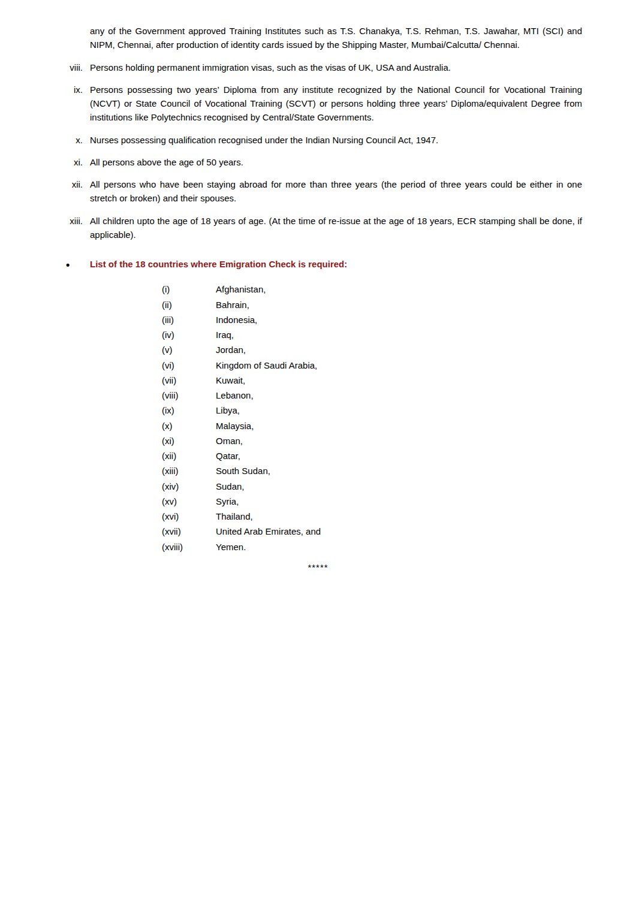any of the Government approved Training Institutes such as T.S. Chanakya, T.S. Rehman, T.S. Jawahar, MTI (SCI) and NIPM, Chennai, after production of identity cards issued by the Shipping Master, Mumbai/Calcutta/ Chennai.
viii. Persons holding permanent immigration visas, such as the visas of UK, USA and Australia.
ix. Persons possessing two years’ Diploma from any institute recognized by the National Council for Vocational Training (NCVT) or State Council of Vocational Training (SCVT) or persons holding three years’ Diploma/equivalent Degree from institutions like Polytechnics recognised by Central/State Governments.
x. Nurses possessing qualification recognised under the Indian Nursing Council Act, 1947.
xi. All persons above the age of 50 years.
xii. All persons who have been staying abroad for more than three years (the period of three years could be either in one stretch or broken) and their spouses.
xiii. All children upto the age of 18 years of age. (At the time of re-issue at the age of 18 years, ECR stamping shall be done, if applicable).
List of the 18 countries where Emigration Check is required:
| (i) | Afghanistan, |
| (ii) | Bahrain, |
| (iii) | Indonesia, |
| (iv) | Iraq, |
| (v) | Jordan, |
| (vi) | Kingdom of Saudi Arabia, |
| (vii) | Kuwait, |
| (viii) | Lebanon, |
| (ix) | Libya, |
| (x) | Malaysia, |
| (xi) | Oman, |
| (xii) | Qatar, |
| (xiii) | South Sudan, |
| (xiv) | Sudan, |
| (xv) | Syria, |
| (xvi) | Thailand, |
| (xvii) | United Arab Emirates, and |
| (xviii) | Yemen. |
*****